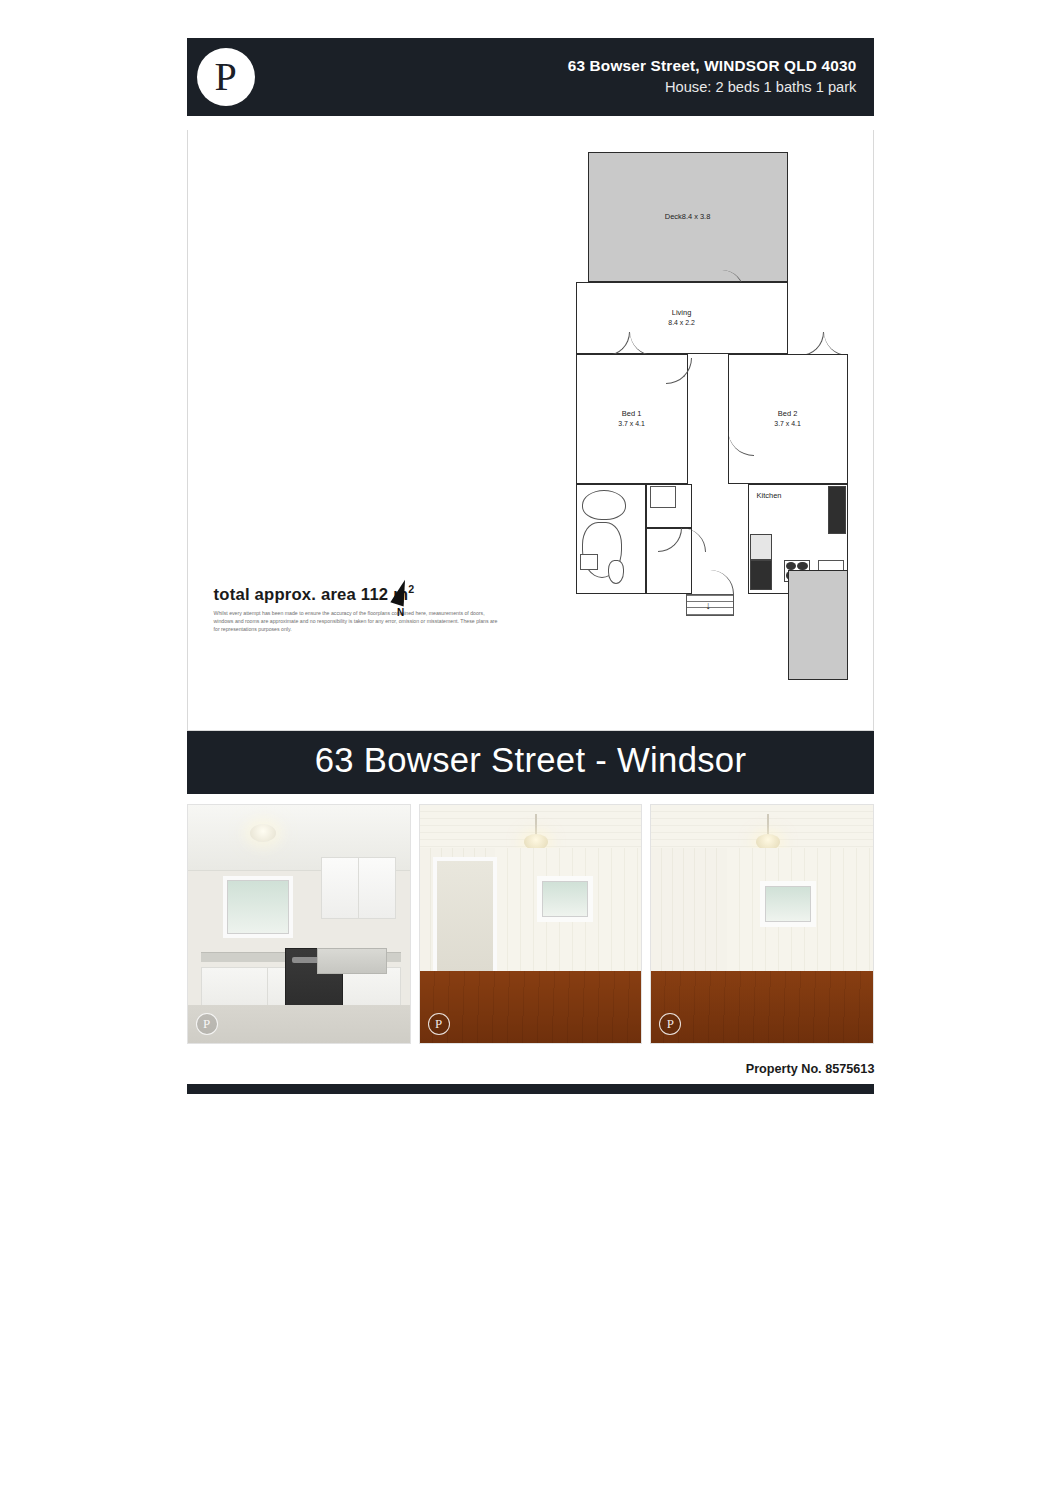P
63 Bowser Street, WINDSOR QLD 4030
House: 2 beds 1 baths 1 park
Deck 8.4 x 3.8
Living 8.4 x 2.2
Bed 13.7 x 4.1
Bed 23.7 x 4.1
Kitchen
↓
total approx. area 112 m2
Whilst every attempt has been made to ensure the accuracy of the floorplans contained here, measurements of doors, windows and rooms are approximate and no responsibility is taken for any error, omission or misstatement. These plans are for representations purposes only.
N
63 Bowser Street - Windsor
P
P
P
Property No. 8575613